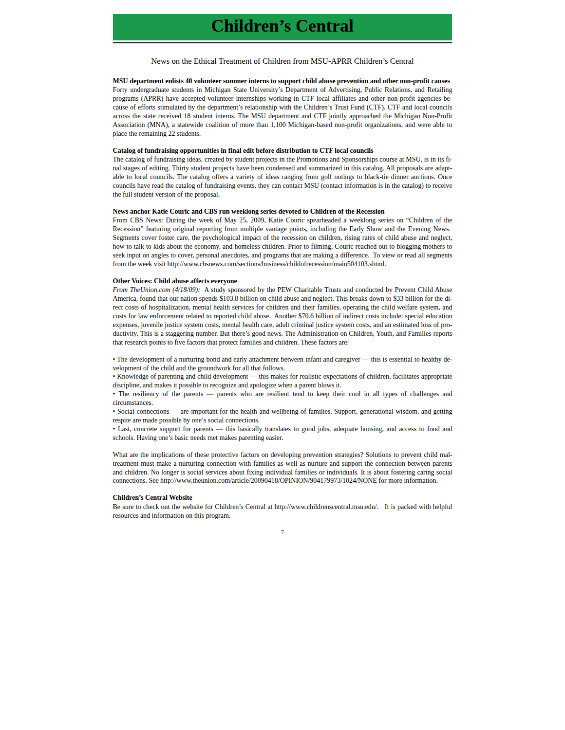Children’s Central
News on the Ethical Treatment of Children from MSU-APRR Children’s Central
MSU department enlists 40 volunteer summer interns to support child abuse prevention and other non-profit causes
Forty undergraduate students in Michigan State University’s Department of Advertising, Public Relations, and Retailing programs (APRR) have accepted volunteer internships working in CTF local affiliates and other non-profit agencies because of efforts stimulated by the department’s relationship with the Children’s Trust Fund (CTF). CTF and local councils across the state received 18 student interns. The MSU department and CTF jointly approached the Michigan Non-Profit Association (MNA), a statewide coalition of more than 1,100 Michigan-based non-profit organizations, and were able to place the remaining 22 students.
Catalog of fundraising opportunities in final edit before distribution to CTF local councils
The catalog of fundraising ideas, created by student projects in the Promotions and Sponsorships course at MSU, is in its final stages of editing. Thirty student projects have been condensed and summarized in this catalog. All proposals are adaptable to local councils. The catalog offers a variety of ideas ranging from golf outings to black-tie dinner auctions. Once councils have read the catalog of fundraising events, they can contact MSU (contact information is in the catalog) to receive the full student version of the proposal.
News anchor Katie Couric and CBS run weeklong series devoted to Children of the Recession
From CBS News: During the week of May 25, 2009, Katie Couric spearheaded a weeklong series on “Children of the Recession” featuring original reporting from multiple vantage points, including the Early Show and the Evening News. Segments cover foster care, the psychological impact of the recession on children, rising rates of child abuse and neglect, how to talk to kids about the economy, and homeless children. Prior to filming, Couric reached out to blogging mothers to seek input on angles to cover, personal anecdotes, and programs that are making a difference. To view or read all segments from the week visit http://www.cbsnews.com/sections/business/childofrecession/main504103.shtml.
Other Voices: Child abuse affects everyone
From TheUnion.com (4/18/09): A study sponsored by the PEW Charitable Trusts and conducted by Prevent Child Abuse America, found that our nation spends $103.8 billion on child abuse and neglect. This breaks down to $33 billion for the direct costs of hospitalization, mental health services for children and their families, operating the child welfare system, and costs for law enforcement related to reported child abuse. Another $70.6 billion of indirect costs include: special education expenses, juvenile justice system costs, mental health care, adult criminal justice system costs, and an estimated loss of productivity. This is a staggering number. But there’s good news. The Administration on Children, Youth, and Families reports that research points to five factors that protect families and children. These factors are:
• The development of a nurturing bond and early attachment between infant and caregiver — this is essential to healthy development of the child and the groundwork for all that follows.
• Knowledge of parenting and child development — this makes for realistic expectations of children, facilitates appropriate discipline, and makes it possible to recognize and apologize when a parent blows it.
• The resiliency of the parents — parents who are resilient tend to keep their cool in all types of challenges and circumstances.
• Social connections — are important for the health and wellbeing of families. Support, generational wisdom, and getting respite are made possible by one’s social connections.
• Last, concrete support for parents — this basically translates to good jobs, adequate housing, and access to food and schools. Having one’s basic needs met makes parenting easier.
What are the implications of these protective factors on developing prevention strategies? Solutions to prevent child maltreatment must make a nurturing connection with families as well as nurture and support the connection between parents and children. No longer is social services about fixing individual families or individuals. It is about fostering caring social connections. See http://www.theunion.com/article/20090418/OPINION/904179973/1024/NONE for more information.
Children’s Central Website
Be sure to check out the website for Children’s Central at http://www.childrenscentral.msu.edu/. It is packed with helpful resources and information on this program.
7